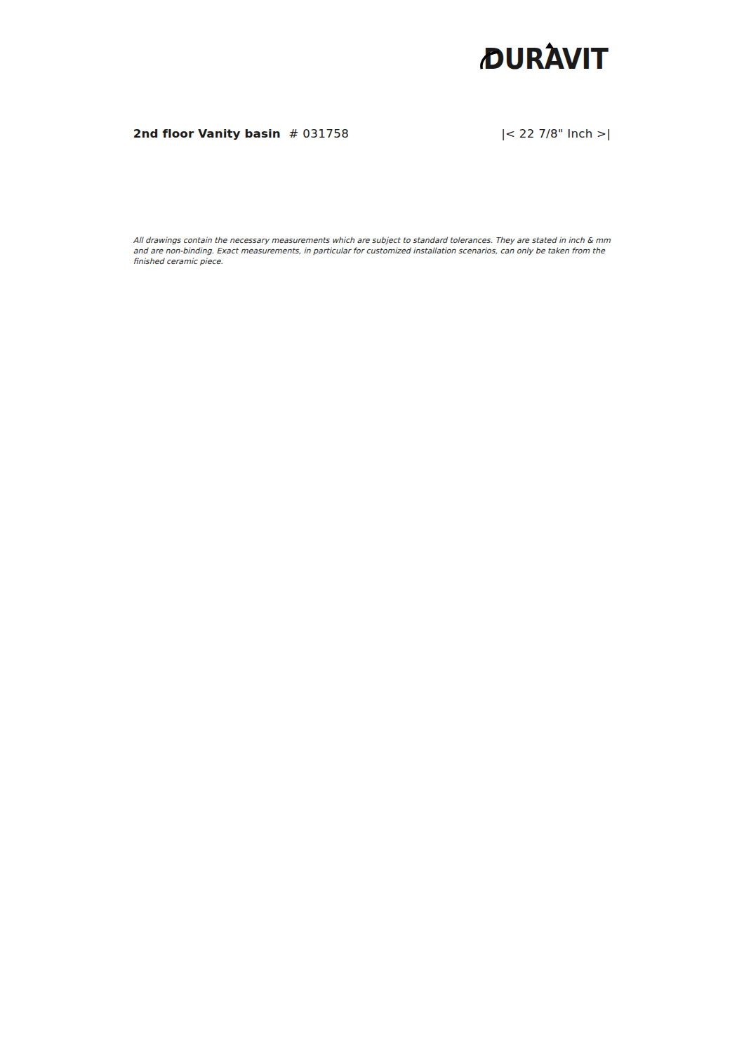DURAVIT
2nd floor Vanity basin# 031758
|< 22 7/8" Inch >|
All drawings contain the necessary measurements which are subject to standard tolerances. They are stated in inch & mm and are non-binding. Exact measurements, in particular for customized installation scenarios, can only be taken from the finished ceramic piece.